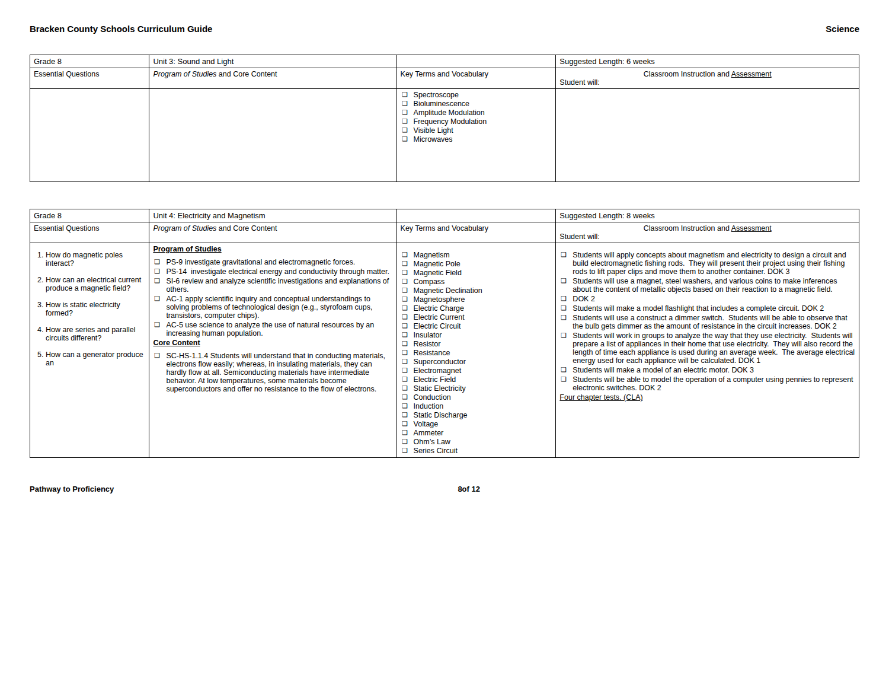Bracken County Schools Curriculum Guide Science
| Grade 8 | Unit 3: Sound and Light | | Suggested Length: 6 weeks |
| Essential Questions | Program of Studies and Core Content | Key Terms and Vocabulary | Classroom Instruction and Assessment Student will: |
| | | Spectroscope Bioluminescence Amplitude Modulation Frequency Modulation Visible Light Microwaves | |
| Grade 8 | Unit 4: Electricity and Magnetism | | Suggested Length: 8 weeks |
| Essential Questions | Program of Studies and Core Content | Key Terms and Vocabulary | Classroom Instruction and Assessment Student will: |
| How do magnetic poles interact? How can an electrical current produce a magnetic field? How is static electricity formed? How are series and parallel circuits different? How can a generator produce an | Program of Studies PS-9 investigate gravitational and electromagnetic forces. PS-14 investigate electrical energy and conductivity through matter. SI-6 review and analyze scientific investigations and explanations of others. AC-1 apply scientific inquiry and conceptual understandings to solving problems of technological design (e.g., styrofoam cups, transistors, computer chips). AC-5 use science to analyze the use of natural resources by an increasing human population. Core Content SC-HS-1.1.4 Students will understand that in conducting materials, electrons flow easily; whereas, in insulating materials, they can hardly flow at all. Semiconducting materials have intermediate behavior. At low temperatures, some materials become superconductors and offer no resistance to the flow of electrons. | Magnetism Magnetic Pole Magnetic Field Compass Magnetic Declination Magnetosphere Electric Charge Electric Current Electric Circuit Insulator Resistor Resistance Superconductor Electromagnet Electric Field Static Electricity Conduction Induction Static Discharge Voltage Ammeter Ohm’s Law Series Circuit | Students will apply concepts about magnetism and electricity to design a circuit and build electromagnetic fishing rods. They will present their project using their fishing rods to lift paper clips and move them to another container. DOK 3 Students will use a magnet, steel washers, and various coins to make inferences about the content of metallic objects based on their reaction to a magnetic field. DOK 2 Students will make a model flashlight that includes a complete circuit. DOK 2 Students will use a construct a dimmer switch. Students will be able to observe that the bulb gets dimmer as the amount of resistance in the circuit increases. DOK 2 Students will work in groups to analyze the way that they use electricity. Students will prepare a list of appliances in their home that use electricity. They will also record the length of time each appliance is used during an average week. The average electrical energy used for each appliance will be calculated. DOK 1 Students will make a model of an electric motor. DOK 3 Students will be able to model the operation of a computer using pennies to represent electronic switches. DOK 2 Four chapter tests. (CLA) |
Pathway to Proficiency 8of 12